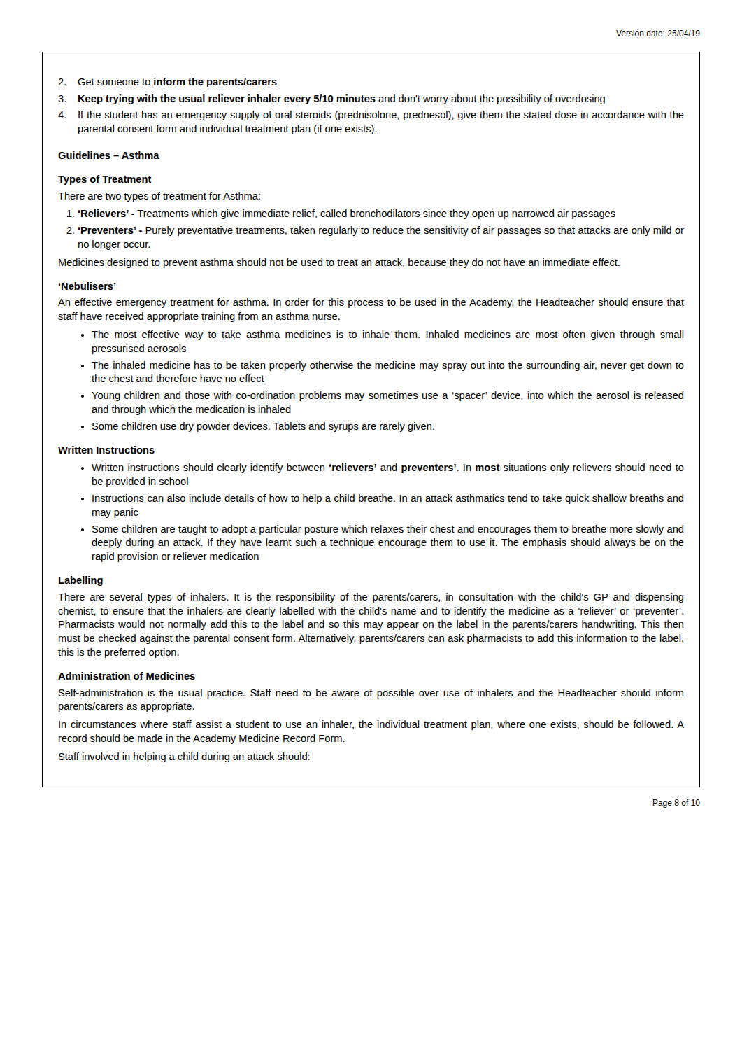Version date: 25/04/19
Get someone to inform the parents/carers
Keep trying with the usual reliever inhaler every 5/10 minutes and don't worry about the possibility of overdosing
If the student has an emergency supply of oral steroids (prednisolone, prednesol), give them the stated dose in accordance with the parental consent form and individual treatment plan (if one exists).
Guidelines – Asthma
Types of Treatment
There are two types of treatment for Asthma:
‘Relievers’ - Treatments which give immediate relief, called bronchodilators since they open up narrowed air passages
‘Preventers’ - Purely preventative treatments, taken regularly to reduce the sensitivity of air passages so that attacks are only mild or no longer occur.
Medicines designed to prevent asthma should not be used to treat an attack, because they do not have an immediate effect.
‘Nebulisers’
An effective emergency treatment for asthma. In order for this process to be used in the Academy, the Headteacher should ensure that staff have received appropriate training from an asthma nurse.
The most effective way to take asthma medicines is to inhale them. Inhaled medicines are most often given through small pressurised aerosols
The inhaled medicine has to be taken properly otherwise the medicine may spray out into the surrounding air, never get down to the chest and therefore have no effect
Young children and those with co-ordination problems may sometimes use a ‘spacer’ device, into which the aerosol is released and through which the medication is inhaled
Some children use dry powder devices. Tablets and syrups are rarely given.
Written Instructions
Written instructions should clearly identify between ‘relievers’ and preventers’. In most situations only relievers should need to be provided in school
Instructions can also include details of how to help a child breathe. In an attack asthmatics tend to take quick shallow breaths and may panic
Some children are taught to adopt a particular posture which relaxes their chest and encourages them to breathe more slowly and deeply during an attack. If they have learnt such a technique encourage them to use it. The emphasis should always be on the rapid provision or reliever medication
Labelling
There are several types of inhalers. It is the responsibility of the parents/carers, in consultation with the child's GP and dispensing chemist, to ensure that the inhalers are clearly labelled with the child's name and to identify the medicine as a ‘reliever’ or ‘preventer’. Pharmacists would not normally add this to the label and so this may appear on the label in the parents/carers handwriting. This then must be checked against the parental consent form. Alternatively, parents/carers can ask pharmacists to add this information to the label, this is the preferred option.
Administration of Medicines
Self-administration is the usual practice. Staff need to be aware of possible over use of inhalers and the Headteacher should inform parents/carers as appropriate.
In circumstances where staff assist a student to use an inhaler, the individual treatment plan, where one exists, should be followed. A record should be made in the Academy Medicine Record Form.
Staff involved in helping a child during an attack should:
Page 8 of 10